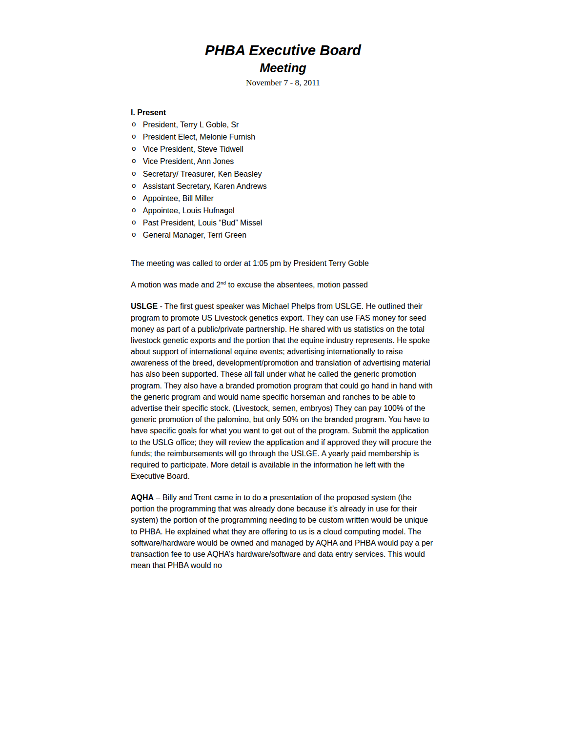PHBA Executive Board
Meeting
November 7 - 8, 2011
I. Present
President, Terry L Goble, Sr
President Elect, Melonie Furnish
Vice President, Steve Tidwell
Vice President, Ann Jones
Secretary/ Treasurer, Ken Beasley
Assistant Secretary, Karen Andrews
Appointee, Bill Miller
Appointee, Louis Hufnagel
Past President, Louis “Bud” Missel
General Manager, Terri Green
The meeting was called to order at 1:05 pm by President Terry Goble
A motion was made and 2nd to excuse the absentees, motion passed
USLGE - The first guest speaker was Michael Phelps from USLGE. He outlined their program to promote US Livestock genetics export. They can use FAS money for seed money as part of a public/private partnership. He shared with us statistics on the total livestock genetic exports and the portion that the equine industry represents. He spoke about support of international equine events; advertising internationally to raise awareness of the breed, development/promotion and translation of advertising material has also been supported. These all fall under what he called the generic promotion program. They also have a branded promotion program that could go hand in hand with the generic program and would name specific horseman and ranches to be able to advertise their specific stock. (Livestock, semen, embryos) They can pay 100% of the generic promotion of the palomino, but only 50% on the branded program. You have to have specific goals for what you want to get out of the program. Submit the application to the USLG office; they will review the application and if approved they will procure the funds; the reimbursements will go through the USLGE. A yearly paid membership is required to participate. More detail is available in the information he left with the Executive Board.
AQHA – Billy and Trent came in to do a presentation of the proposed system (the portion the programming that was already done because it’s already in use for their system) the portion of the programming needing to be custom written would be unique to PHBA. He explained what they are offering to us is a cloud computing model. The software/hardware would be owned and managed by AQHA and PHBA would pay a per transaction fee to use AQHA’s hardware/software and data entry services. This would mean that PHBA would no